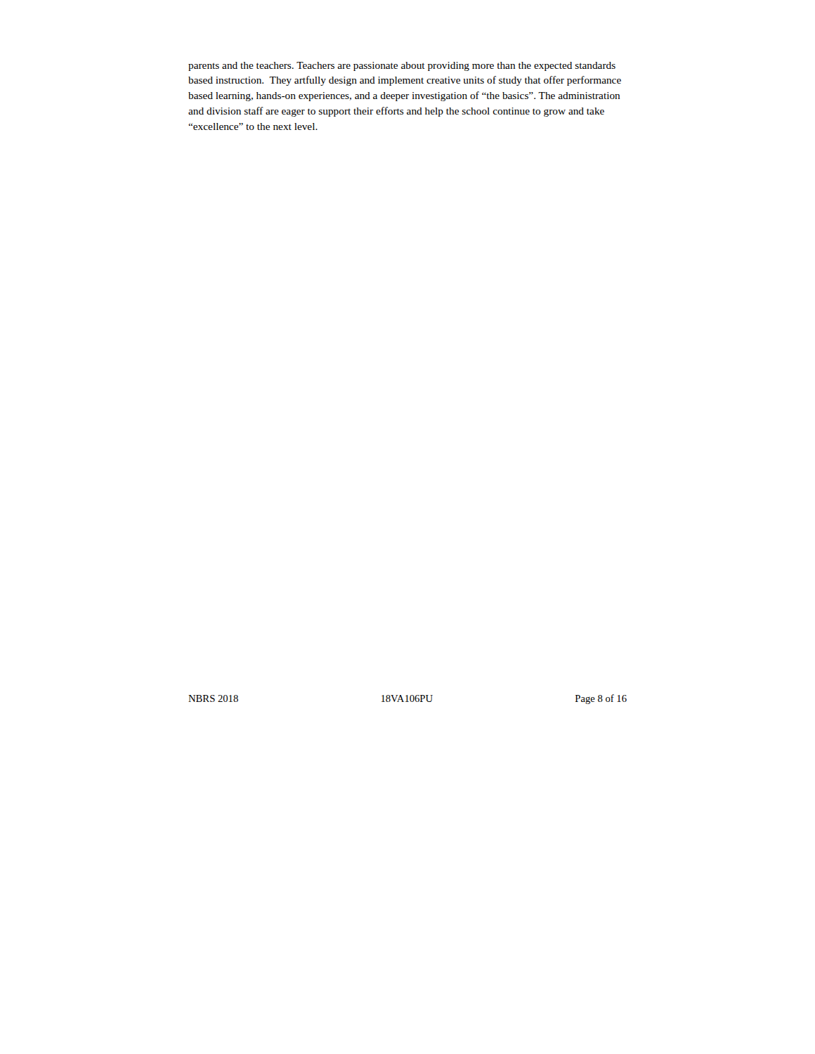parents and the teachers. Teachers are passionate about providing more than the expected standards based instruction. They artfully design and implement creative units of study that offer performance based learning, hands-on experiences, and a deeper investigation of “the basics”. The administration and division staff are eager to support their efforts and help the school continue to grow and take “excellence” to the next level.
NBRS 2018
18VA106PU
Page 8 of 16